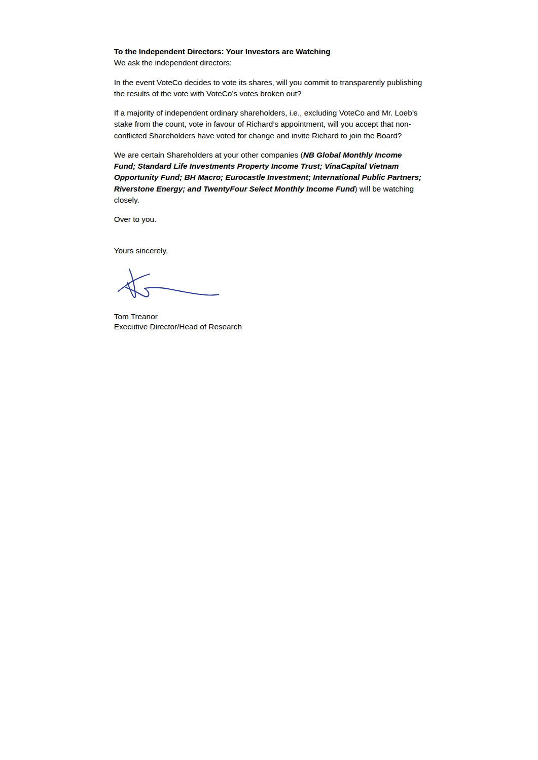To the Independent Directors: Your Investors are Watching
We ask the independent directors:
In the event VoteCo decides to vote its shares, will you commit to transparently publishing the results of the vote with VoteCo’s votes broken out?
If a majority of independent ordinary shareholders, i.e., excluding VoteCo and Mr. Loeb’s stake from the count, vote in favour of Richard’s appointment, will you accept that non-conflicted Shareholders have voted for change and invite Richard to join the Board?
We are certain Shareholders at your other companies (NB Global Monthly Income Fund; Standard Life Investments Property Income Trust; VinaCapital Vietnam Opportunity Fund; BH Macro; Eurocastle Investment; International Public Partners; Riverstone Energy; and TwentyFour Select Monthly Income Fund) will be watching closely.
Over to you.
Yours sincerely,
Tom Treanor
Executive Director/Head of Research